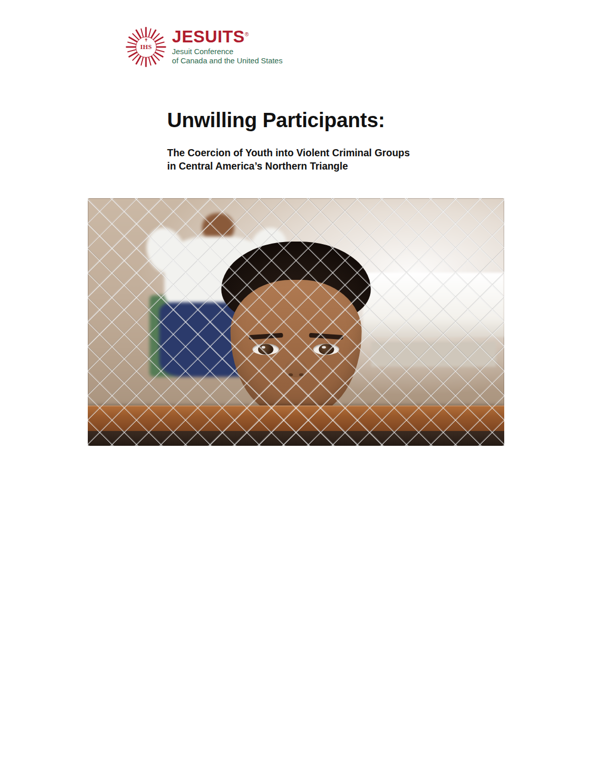✝IHS
JESUITS®
Jesuit Conference
of Canada and the United States
Unwilling Participants:
The Coercion of Youth into Violent Criminal Groups
in Central America’s Northern Triangle